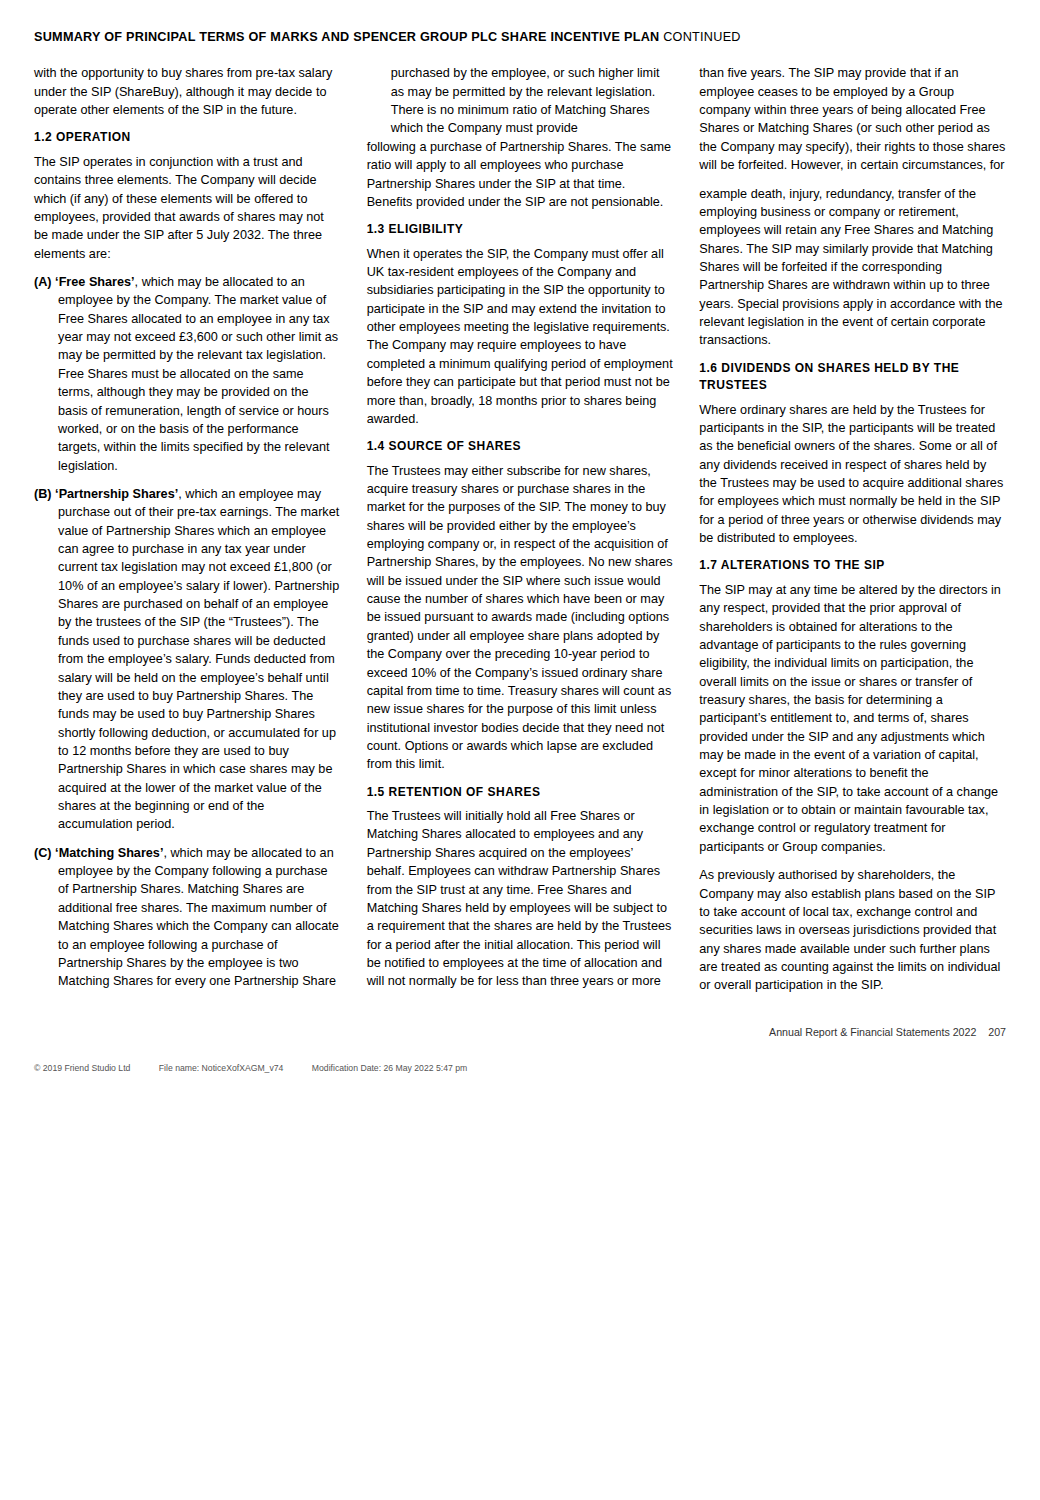Summary of Principal Terms of Marks and Spencer Group PLC Share Incentive Plan Continued
with the opportunity to buy shares from pre-tax salary under the SIP (ShareBuy), although it may decide to operate other elements of the SIP in the future.
1.2 Operation
The SIP operates in conjunction with a trust and contains three elements. The Company will decide which (if any) of these elements will be offered to employees, provided that awards of shares may not be made under the SIP after 5 July 2032. The three elements are:
(A) ‘Free Shares’, which may be allocated to an employee by the Company. The market value of Free Shares allocated to an employee in any tax year may not exceed £3,600 or such other limit as may be permitted by the relevant tax legislation. Free Shares must be allocated on the same terms, although they may be provided on the basis of remuneration, length of service or hours worked, or on the basis of the performance targets, within the limits specified by the relevant legislation.
(B) ‘Partnership Shares’, which an employee may purchase out of their pre-tax earnings. The market value of Partnership Shares which an employee can agree to purchase in any tax year under current tax legislation may not exceed £1,800 (or 10% of an employee’s salary if lower). Partnership Shares are purchased on behalf of an employee by the trustees of the SIP (the “Trustees”). The funds used to purchase shares will be deducted from the employee’s salary. Funds deducted from salary will be held on the employee’s behalf until they are used to buy Partnership Shares. The funds may be used to buy Partnership Shares shortly following deduction, or accumulated for up to 12 months before they are used to buy Partnership Shares in which case shares may be acquired at the lower of the market value of the shares at the beginning or end of the accumulation period.
(C) ‘Matching Shares’, which may be allocated to an employee by the Company following a purchase of Partnership Shares. Matching Shares are additional free shares. The maximum number of Matching Shares which the Company can allocate to an employee following a purchase of Partnership Shares by the employee is two Matching Shares for every one Partnership Share purchased by the employee, or such higher limit as may be permitted by the relevant legislation. There is no minimum ratio of Matching Shares which the Company must provide
following a purchase of Partnership Shares. The same ratio will apply to all employees who purchase Partnership Shares under the SIP at that time. Benefits provided under the SIP are not pensionable.
1.3 Eligibility
When it operates the SIP, the Company must offer all UK tax-resident employees of the Company and subsidiaries participating in the SIP the opportunity to participate in the SIP and may extend the invitation to other employees meeting the legislative requirements. The Company may require employees to have completed a minimum qualifying period of employment before they can participate but that period must not be more than, broadly, 18 months prior to shares being awarded.
1.4 Source of Shares
The Trustees may either subscribe for new shares, acquire treasury shares or purchase shares in the market for the purposes of the SIP. The money to buy shares will be provided either by the employee’s employing company or, in respect of the acquisition of Partnership Shares, by the employees. No new shares will be issued under the SIP where such issue would cause the number of shares which have been or may be issued pursuant to awards made (including options granted) under all employee share plans adopted by the Company over the preceding 10-year period to exceed 10% of the Company’s issued ordinary share capital from time to time. Treasury shares will count as new issue shares for the purpose of this limit unless institutional investor bodies decide that they need not count. Options or awards which lapse are excluded from this limit.
1.5 Retention of Shares
The Trustees will initially hold all Free Shares or Matching Shares allocated to employees and any Partnership Shares acquired on the employees’ behalf. Employees can withdraw Partnership Shares from the SIP trust at any time. Free Shares and Matching Shares held by employees will be subject to a requirement that the shares are held by the Trustees for a period after the initial allocation. This period will be notified to employees at the time of allocation and will not normally be for less than three years or more than five years. The SIP may provide that if an employee ceases to be employed by a Group company within three years of being allocated Free Shares or Matching Shares (or such other period as the Company may specify), their rights to those shares will be forfeited. However, in certain circumstances, for
example death, injury, redundancy, transfer of the employing business or company or retirement, employees will retain any Free Shares and Matching Shares. The SIP may similarly provide that Matching Shares will be forfeited if the corresponding Partnership Shares are withdrawn within up to three years. Special provisions apply in accordance with the relevant legislation in the event of certain corporate transactions.
1.6 Dividends on Shares Held by the Trustees
Where ordinary shares are held by the Trustees for participants in the SIP, the participants will be treated as the beneficial owners of the shares. Some or all of any dividends received in respect of shares held by the Trustees may be used to acquire additional shares for employees which must normally be held in the SIP for a period of three years or otherwise dividends may be distributed to employees.
1.7 Alterations to the SIP
The SIP may at any time be altered by the directors in any respect, provided that the prior approval of shareholders is obtained for alterations to the advantage of participants to the rules governing eligibility, the individual limits on participation, the overall limits on the issue or shares or transfer of treasury shares, the basis for determining a participant’s entitlement to, and terms of, shares provided under the SIP and any adjustments which may be made in the event of a variation of capital, except for minor alterations to benefit the administration of the SIP, to take account of a change in legislation or to obtain or maintain favourable tax, exchange control or regulatory treatment for participants or Group companies.
As previously authorised by shareholders, the Company may also establish plans based on the SIP to take account of local tax, exchange control and securities laws in overseas jurisdictions provided that any shares made available under such further plans are treated as counting against the limits on individual or overall participation in the SIP.
Annual Report & Financial Statements 2022 207
© 2019 Friend Studio Ltd File name: NoticeXofXAGM_v74 Modification Date: 26 May 2022 5:47 pm